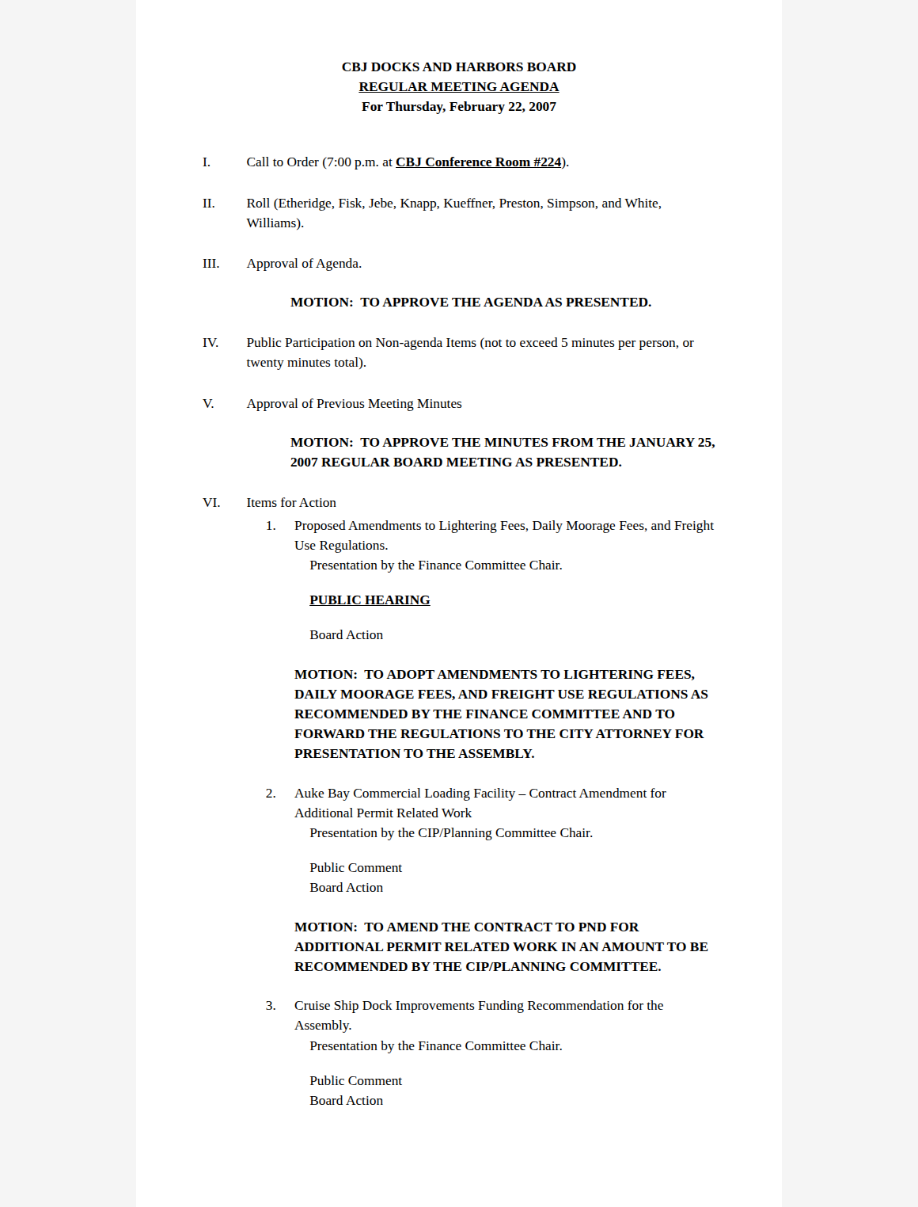CBJ DOCKS AND HARBORS BOARD
REGULAR MEETING AGENDA
For Thursday, February 22, 2007
I. Call to Order (7:00 p.m. at CBJ Conference Room #224).
II. Roll (Etheridge, Fisk, Jebe, Knapp, Kueffner, Preston, Simpson, and White, Williams).
III. Approval of Agenda.
Motion: To approve the agenda as presented.
IV. Public Participation on Non-agenda Items (not to exceed 5 minutes per person, or twenty minutes total).
V. Approval of Previous Meeting Minutes
Motion: To approve the minutes from the January 25, 2007 regular board meeting as presented.
VI. Items for Action
1. Proposed Amendments to Lightering Fees, Daily Moorage Fees, and Freight Use Regulations. Presentation by the Finance Committee Chair.
PUBLIC HEARING
Board Action
Motion: To adopt amendments to lightering fees, daily moorage fees, and freight use regulations as recommended by the Finance Committee and to forward the regulations to the City Attorney for presentation to the Assembly.
2. Auke Bay Commercial Loading Facility – Contract Amendment for Additional Permit Related Work Presentation by the CIP/Planning Committee Chair.
Public Comment
Board Action
Motion: To amend the contract to PND for additional permit related work in an amount to be recommended by the CIP/Planning Committee.
3. Cruise Ship Dock Improvements Funding Recommendation for the Assembly. Presentation by the Finance Committee Chair.
Public Comment
Board Action